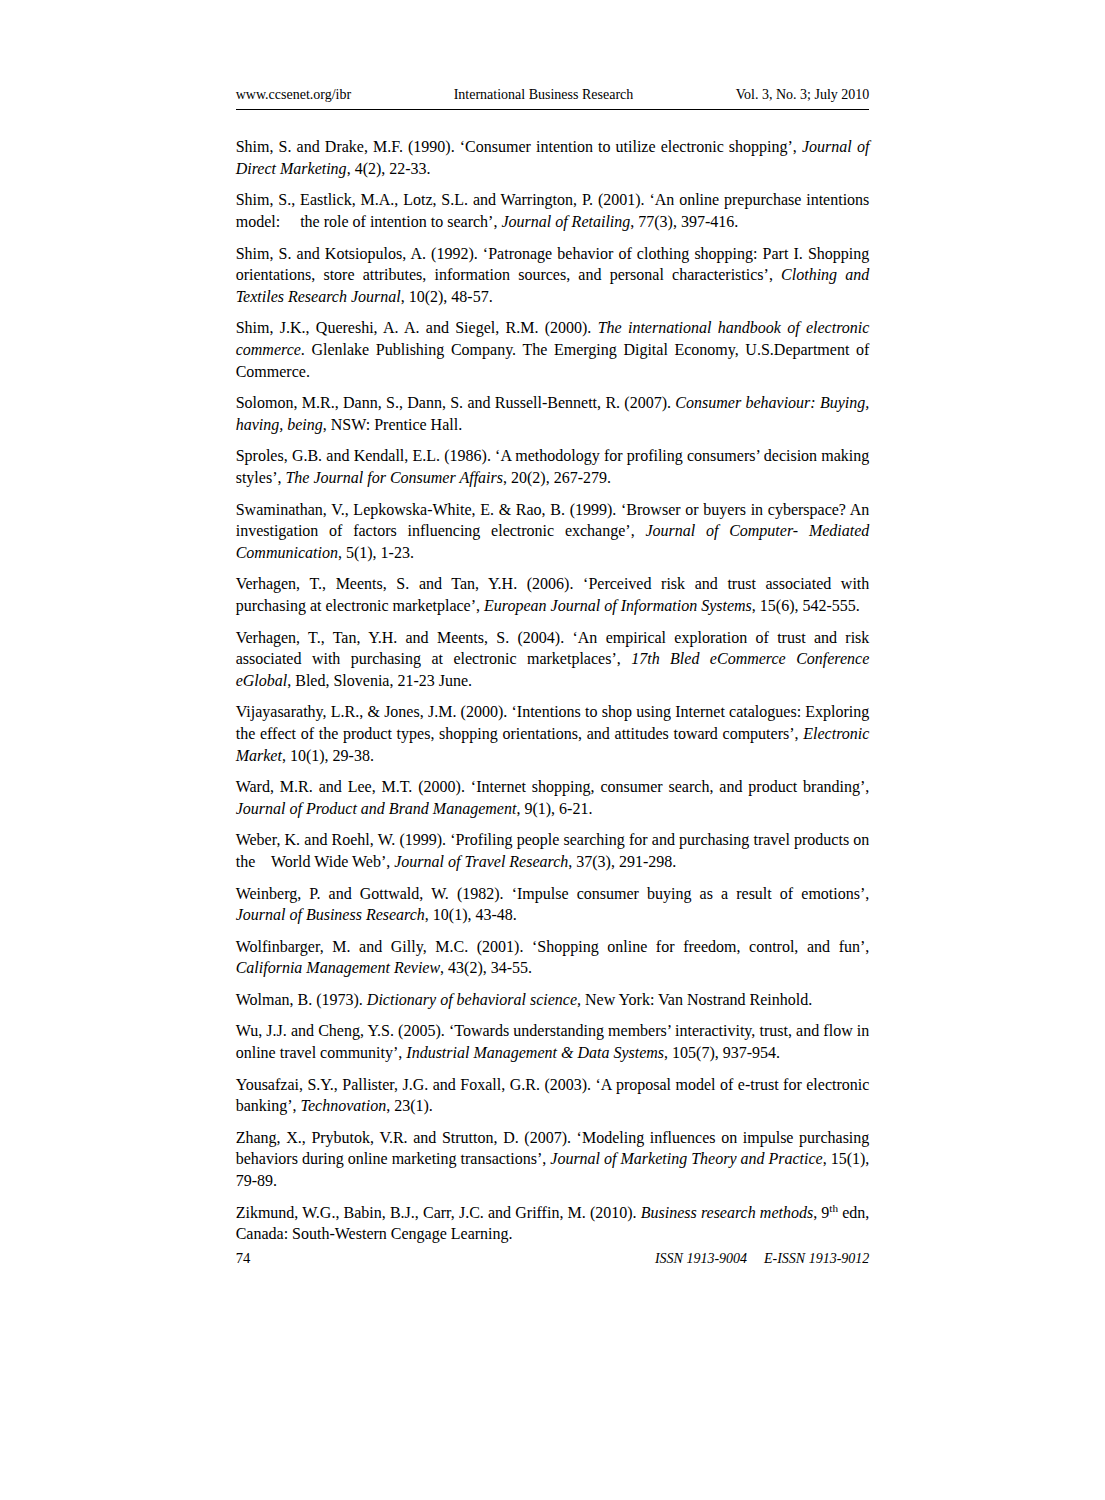www.ccsenet.org/ibr
International Business Research
Vol. 3, No. 3; July 2010
Shim, S. and Drake, M.F. (1990). ‘Consumer intention to utilize electronic shopping’, Journal of Direct Marketing, 4(2), 22-33.
Shim, S., Eastlick, M.A., Lotz, S.L. and Warrington, P. (2001). ‘An online prepurchase intentions model: the role of intention to search’, Journal of Retailing, 77(3), 397-416.
Shim, S. and Kotsiopulos, A. (1992). ‘Patronage behavior of clothing shopping: Part I. Shopping orientations, store attributes, information sources, and personal characteristics’, Clothing and Textiles Research Journal, 10(2), 48-57.
Shim, J.K., Quereshi, A. A. and Siegel, R.M. (2000). The international handbook of electronic commerce. Glenlake Publishing Company. The Emerging Digital Economy, U.S.Department of Commerce.
Solomon, M.R., Dann, S., Dann, S. and Russell-Bennett, R. (2007). Consumer behaviour: Buying, having, being, NSW: Prentice Hall.
Sproles, G.B. and Kendall, E.L. (1986). ‘A methodology for profiling consumers’ decision making styles’, The Journal for Consumer Affairs, 20(2), 267-279.
Swaminathan, V., Lepkowska-White, E. & Rao, B. (1999). ‘Browser or buyers in cyberspace? An investigation of factors influencing electronic exchange’, Journal of Computer- Mediated Communication, 5(1), 1-23.
Verhagen, T., Meents, S. and Tan, Y.H. (2006). ‘Perceived risk and trust associated with purchasing at electronic marketplace’, European Journal of Information Systems, 15(6), 542-555.
Verhagen, T., Tan, Y.H. and Meents, S. (2004). ‘An empirical exploration of trust and risk associated with purchasing at electronic marketplaces’, 17th Bled eCommerce Conference eGlobal, Bled, Slovenia, 21-23 June.
Vijayasarathy, L.R., & Jones, J.M. (2000). ‘Intentions to shop using Internet catalogues: Exploring the effect of the product types, shopping orientations, and attitudes toward computers’, Electronic Market, 10(1), 29-38.
Ward, M.R. and Lee, M.T. (2000). ‘Internet shopping, consumer search, and product branding’, Journal of Product and Brand Management, 9(1), 6-21.
Weber, K. and Roehl, W. (1999). ‘Profiling people searching for and purchasing travel products on the World Wide Web’, Journal of Travel Research, 37(3), 291-298.
Weinberg, P. and Gottwald, W. (1982). ‘Impulse consumer buying as a result of emotions’, Journal of Business Research, 10(1), 43-48.
Wolfinbarger, M. and Gilly, M.C. (2001). ‘Shopping online for freedom, control, and fun’, California Management Review, 43(2), 34-55.
Wolman, B. (1973). Dictionary of behavioral science, New York: Van Nostrand Reinhold.
Wu, J.J. and Cheng, Y.S. (2005). ‘Towards understanding members’ interactivity, trust, and flow in online travel community’, Industrial Management & Data Systems, 105(7), 937-954.
Yousafzai, S.Y., Pallister, J.G. and Foxall, G.R. (2003). ‘A proposal model of e-trust for electronic banking’, Technovation, 23(1).
Zhang, X., Prybutok, V.R. and Strutton, D. (2007). ‘Modeling influences on impulse purchasing behaviors during online marketing transactions’, Journal of Marketing Theory and Practice, 15(1), 79-89.
Zikmund, W.G., Babin, B.J., Carr, J.C. and Griffin, M. (2010). Business research methods, 9th edn, Canada: South-Western Cengage Learning.
74
ISSN 1913-9004 E-ISSN 1913-9012